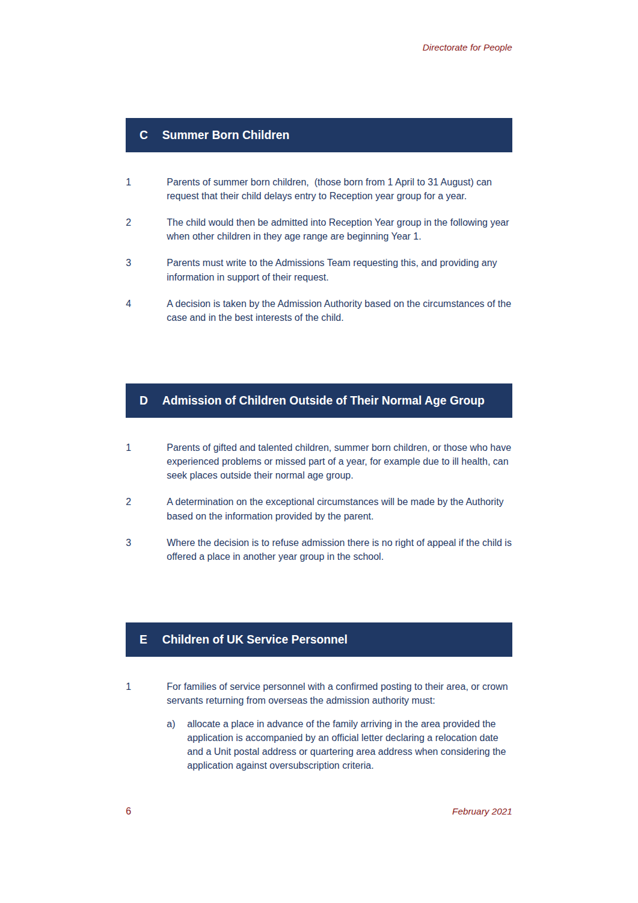Directorate for People
CSummer Born Children
1 Parents of summer born children, (those born from 1 April to 31 August) can request that their child delays entry to Reception year group for a year.
2 The child would then be admitted into Reception Year group in the following year when other children in they age range are beginning Year 1.
3 Parents must write to the Admissions Team requesting this, and providing any information in support of their request.
4 A decision is taken by the Admission Authority based on the circumstances of the case and in the best interests of the child.
DAdmission of Children Outside of Their Normal Age Group
1 Parents of gifted and talented children, summer born children, or those who have experienced problems or missed part of a year, for example due to ill health, can seek places outside their normal age group.
2 A determination on the exceptional circumstances will be made by the Authority based on the information provided by the parent.
3 Where the decision is to refuse admission there is no right of appeal if the child is offered a place in another year group in the school.
EChildren of UK Service Personnel
1 For families of service personnel with a confirmed posting to their area, or crown servants returning from overseas the admission authority must:
a) allocate a place in advance of the family arriving in the area provided the application is accompanied by an official letter declaring a relocation date and a Unit postal address or quartering area address when considering the application against oversubscription criteria.
6 February 2021